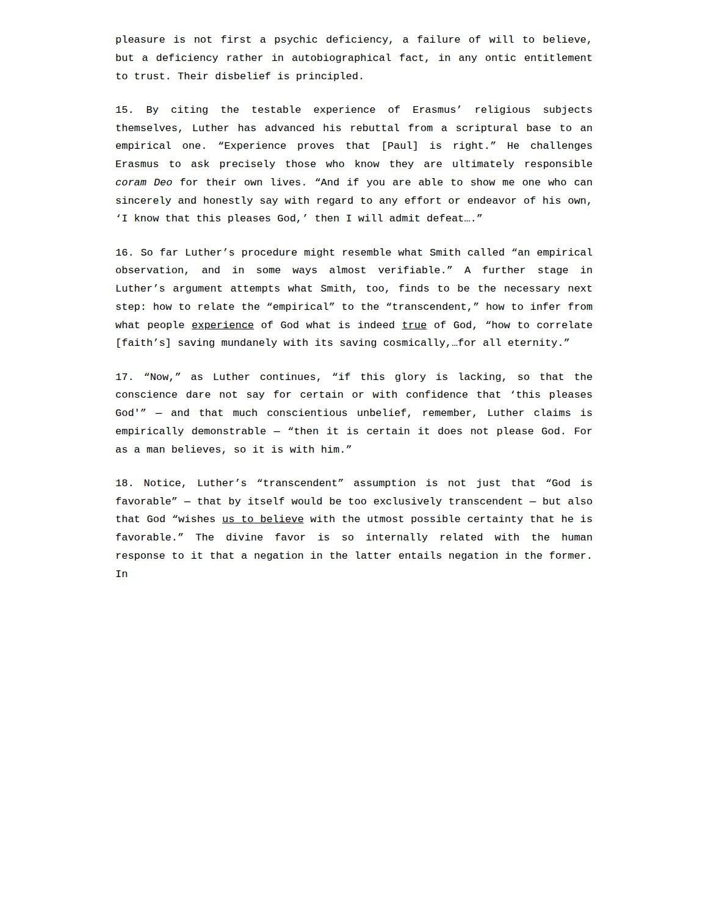pleasure is not first a psychic deficiency, a failure of will to believe, but a deficiency rather in autobiographical fact, in any ontic entitlement to trust. Their disbelief is principled.
15. By citing the testable experience of Erasmus’ religious subjects themselves, Luther has advanced his rebuttal from a scriptural base to an empirical one. “Experience proves that [Paul] is right.” He challenges Erasmus to ask precisely those who know they are ultimately responsible coram Deo for their own lives. “And if you are able to show me one who can sincerely and honestly say with regard to any effort or endeavor of his own, ‘I know that this pleases God,’ then I will admit defeat….”
16. So far Luther’s procedure might resemble what Smith called “an empirical observation, and in some ways almost verifiable.” A further stage in Luther’s argument attempts what Smith, too, finds to be the necessary next step: how to relate the “empirical” to the “transcendent,” how to infer from what people experience of God what is indeed true of God, “how to correlate [faith’s] saving mundanely with its saving cosmically,…for all eternity.”
17. “Now,” as Luther continues, “if this glory is lacking, so that the conscience dare not say for certain or with confidence that ‘this pleases God'” — and that much conscientious unbelief, remember, Luther claims is empirically demonstrable — “then it is certain it does not please God. For as a man believes, so it is with him.”
18. Notice, Luther’s “transcendent” assumption is not just that “God is favorable” — that by itself would be too exclusively transcendent — but also that God “wishes us to believe with the utmost possible certainty that he is favorable.” The divine favor is so internally related with the human response to it that a negation in the latter entails negation in the former. In